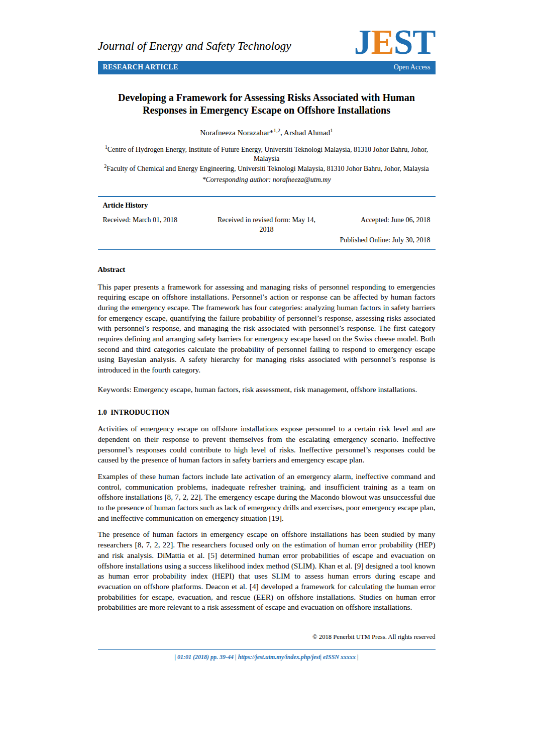Journal of Energy and Safety Technology
JEST
RESEARCH ARTICLE Open Access
Developing a Framework for Assessing Risks Associated with Human Responses in Emergency Escape on Offshore Installations
Norafneeza Norazahar*1,2, Arshad Ahmad1
1Centre of Hydrogen Energy, Institute of Future Energy, Universiti Teknologi Malaysia, 81310 Johor Bahru, Johor, Malaysia
2Faculty of Chemical and Energy Engineering, Universiti Teknologi Malaysia, 81310 Johor Bahru, Johor, Malaysia
*Corresponding author: norafneeza@utm.my
Article History
Received: March 01, 2018 Received in revised form: May 14, 2018 Accepted: June 06, 2018
Published Online: July 30, 2018
Abstract
This paper presents a framework for assessing and managing risks of personnel responding to emergencies requiring escape on offshore installations. Personnel’s action or response can be affected by human factors during the emergency escape. The framework has four categories: analyzing human factors in safety barriers for emergency escape, quantifying the failure probability of personnel’s response, assessing risks associated with personnel’s response, and managing the risk associated with personnel’s response. The first category requires defining and arranging safety barriers for emergency escape based on the Swiss cheese model. Both second and third categories calculate the probability of personnel failing to respond to emergency escape using Bayesian analysis. A safety hierarchy for managing risks associated with personnel’s response is introduced in the fourth category.
Keywords: Emergency escape, human factors, risk assessment, risk management, offshore installations.
1.0 INTRODUCTION
Activities of emergency escape on offshore installations expose personnel to a certain risk level and are dependent on their response to prevent themselves from the escalating emergency scenario. Ineffective personnel’s responses could contribute to high level of risks. Ineffective personnel’s responses could be caused by the presence of human factors in safety barriers and emergency escape plan.
Examples of these human factors include late activation of an emergency alarm, ineffective command and control, communication problems, inadequate refresher training, and insufficient training as a team on offshore installations [8, 7, 2, 22]. The emergency escape during the Macondo blowout was unsuccessful due to the presence of human factors such as lack of emergency drills and exercises, poor emergency escape plan, and ineffective communication on emergency situation [19].
The presence of human factors in emergency escape on offshore installations has been studied by many researchers [8, 7, 2, 22]. The researchers focused only on the estimation of human error probability (HEP) and risk analysis. DiMattia et al. [5] determined human error probabilities of escape and evacuation on offshore installations using a success likelihood index method (SLIM). Khan et al. [9] designed a tool known as human error probability index (HEPI) that uses SLIM to assess human errors during escape and evacuation on offshore platforms. Deacon et al. [4] developed a framework for calculating the human error probabilities for escape, evacuation, and rescue (EER) on offshore installations. Studies on human error probabilities are more relevant to a risk assessment of escape and evacuation on offshore installations.
© 2018 Penerbit UTM Press. All rights reserved
| 01:01 (2018) pp. 39-44 | https://jest.utm.my/index.php/jest| eISSN xxxxx |